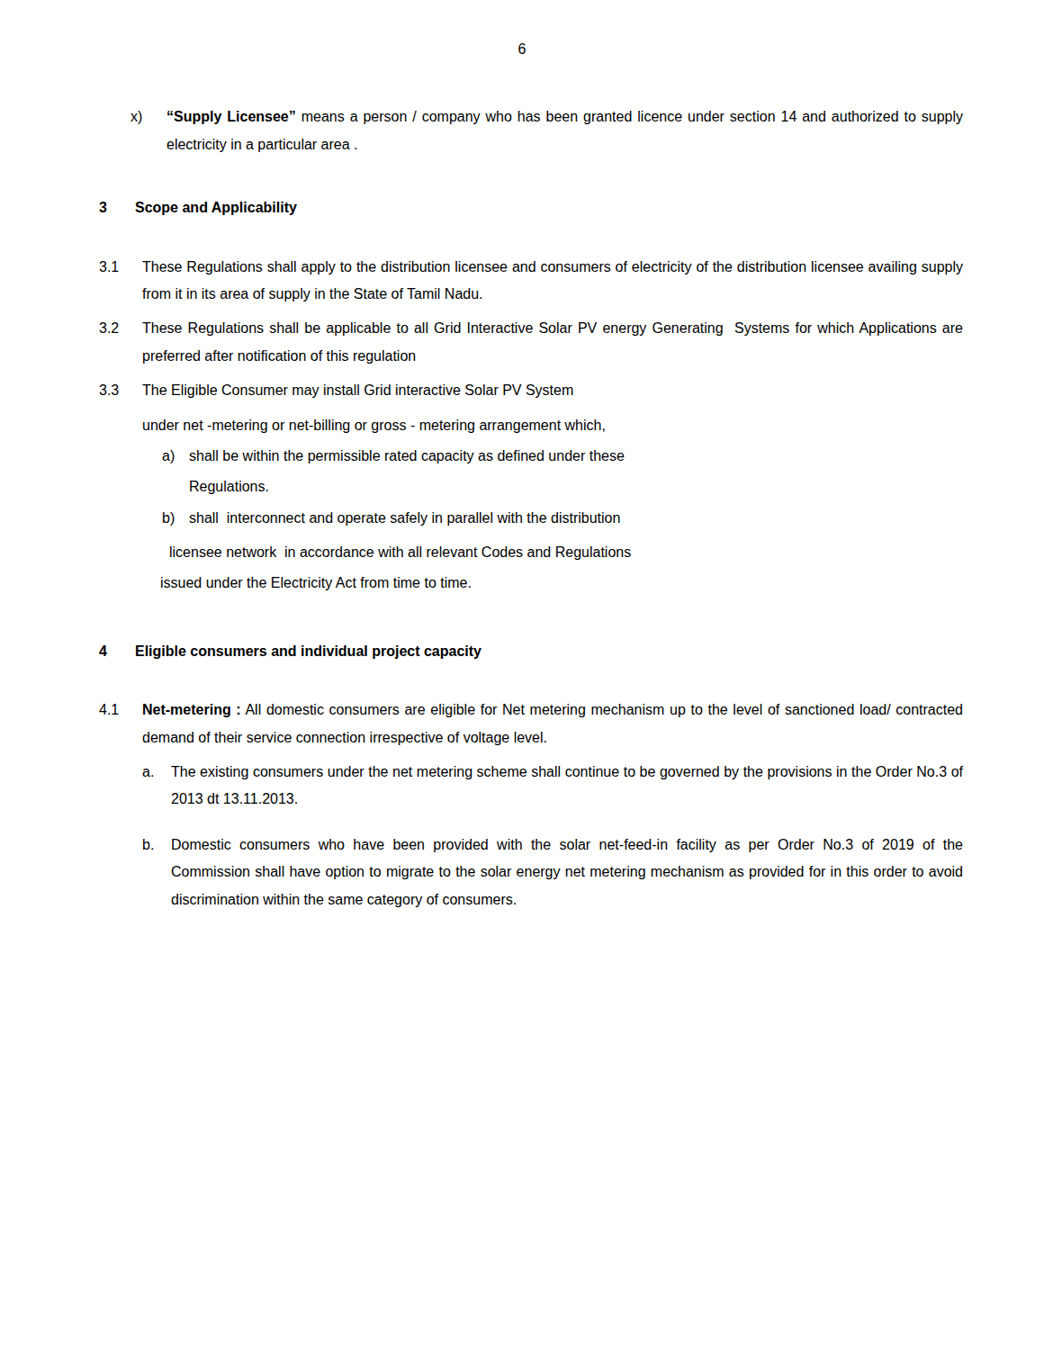6
x)
“Supply Licensee” means a person / company who has been granted licence under section 14 and authorized to supply electricity in a particular area .
3 Scope and Applicability
3.1
These Regulations shall apply to the distribution licensee and consumers of electricity of the distribution licensee availing supply from it in its area of supply in the State of Tamil Nadu.
3.2
These Regulations shall be applicable to all Grid Interactive Solar PV energy Generating Systems for which Applications are preferred after notification of this regulation
3.3
The Eligible Consumer may install Grid interactive Solar PV System
under net -metering or net-billing or gross - metering arrangement which,
a)
shall be within the permissible rated capacity as defined under these
Regulations.
b)
shall interconnect and operate safely in parallel with the distribution
licensee network in accordance with all relevant Codes and Regulations
issued under the Electricity Act from time to time.
4 Eligible consumers and individual project capacity
4.1
Net-metering : All domestic consumers are eligible for Net metering mechanism up to the level of sanctioned load/ contracted demand of their service connection irrespective of voltage level.
a.
The existing consumers under the net metering scheme shall continue to be governed by the provisions in the Order No.3 of 2013 dt 13.11.2013.
b.
Domestic consumers who have been provided with the solar net-feed-in facility as per Order No.3 of 2019 of the Commission shall have option to migrate to the solar energy net metering mechanism as provided for in this order to avoid discrimination within the same category of consumers.